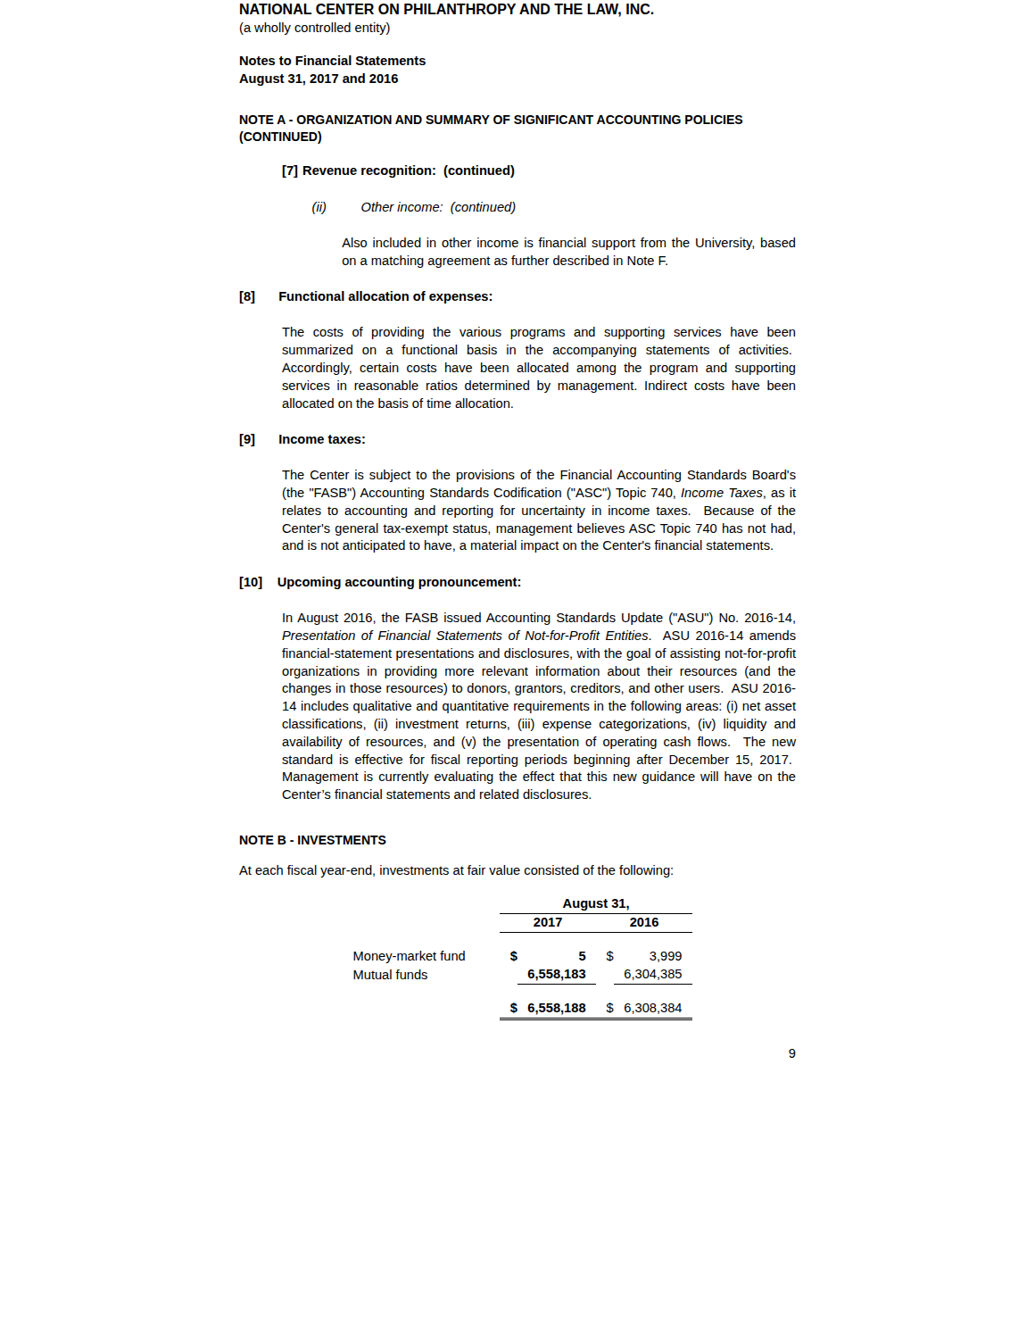NATIONAL CENTER ON PHILANTHROPY AND THE LAW, INC.
(a wholly controlled entity)
Notes to Financial Statements
August 31, 2017 and 2016
NOTE A - ORGANIZATION AND SUMMARY OF SIGNIFICANT ACCOUNTING POLICIES (CONTINUED)
[7] Revenue recognition: (continued)
(ii) Other income: (continued)
Also included in other income is financial support from the University, based on a matching agreement as further described in Note F.
[8] Functional allocation of expenses:
The costs of providing the various programs and supporting services have been summarized on a functional basis in the accompanying statements of activities. Accordingly, certain costs have been allocated among the program and supporting services in reasonable ratios determined by management. Indirect costs have been allocated on the basis of time allocation.
[9] Income taxes:
The Center is subject to the provisions of the Financial Accounting Standards Board's (the "FASB") Accounting Standards Codification ("ASC") Topic 740, Income Taxes, as it relates to accounting and reporting for uncertainty in income taxes. Because of the Center's general tax-exempt status, management believes ASC Topic 740 has not had, and is not anticipated to have, a material impact on the Center's financial statements.
[10] Upcoming accounting pronouncement:
In August 2016, the FASB issued Accounting Standards Update ("ASU") No. 2016-14, Presentation of Financial Statements of Not-for-Profit Entities. ASU 2016-14 amends financial-statement presentations and disclosures, with the goal of assisting not-for-profit organizations in providing more relevant information about their resources (and the changes in those resources) to donors, grantors, creditors, and other users. ASU 2016-14 includes qualitative and quantitative requirements in the following areas: (i) net asset classifications, (ii) investment returns, (iii) expense categorizations, (iv) liquidity and availability of resources, and (v) the presentation of operating cash flows. The new standard is effective for fiscal reporting periods beginning after December 15, 2017. Management is currently evaluating the effect that this new guidance will have on the Center’s financial statements and related disclosures.
NOTE B - INVESTMENTS
At each fiscal year-end, investments at fair value consisted of the following:
| | August 31, |
| | 2017 | 2016 |
| Money-market fund | $ | 5 | $ | 3,999 |
| Mutual funds | | 6,558,183 | | 6,304,385 |
| | $ | 6,558,188 | $ | 6,308,384 |
9